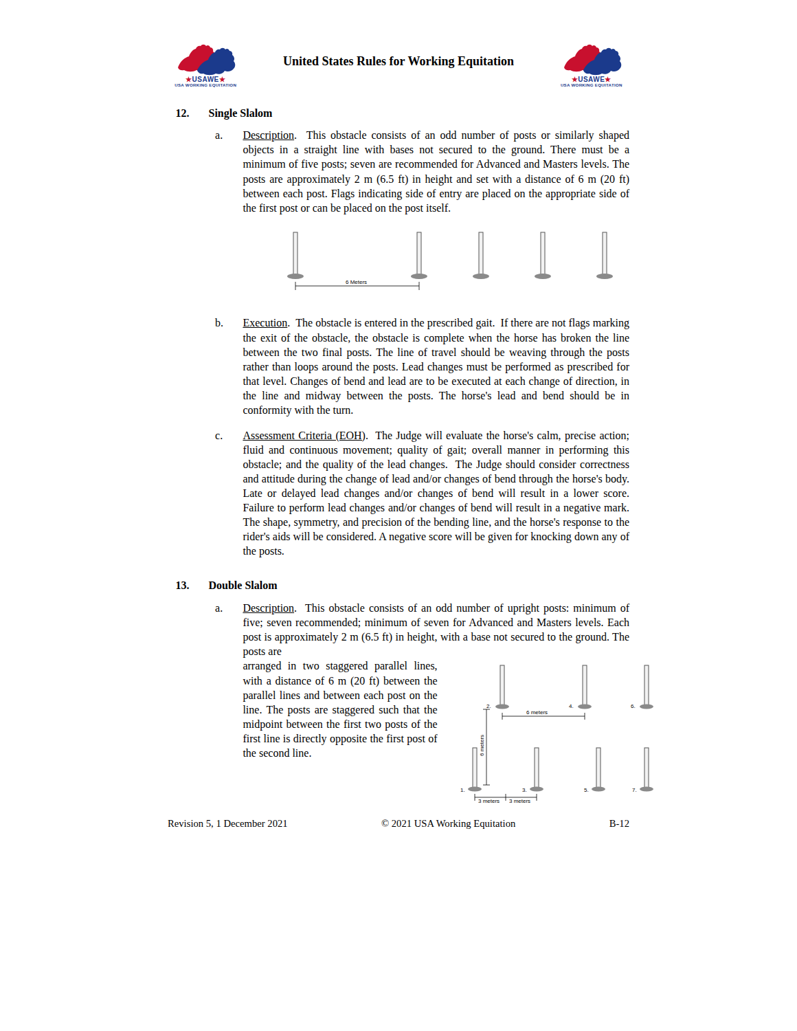★USAWE★
USA WORKING EQUITATION
United States Rules for Working Equitation
★USAWE★
USA WORKING EQUITATION
12. Single Slalom
a. Description. This obstacle consists of an odd number of posts or similarly shaped objects in a straight line with bases not secured to the ground. There must be a minimum of five posts; seven are recommended for Advanced and Masters levels. The posts are approximately 2 m (6.5 ft) in height and set with a distance of 6 m (20 ft) between each post. Flags indicating side of entry are placed on the appropriate side of the first post or can be placed on the post itself.
6 Meters
b. Execution. The obstacle is entered in the prescribed gait. If there are not flags marking the exit of the obstacle, the obstacle is complete when the horse has broken the line between the two final posts. The line of travel should be weaving through the posts rather than loops around the posts. Lead changes must be performed as prescribed for that level. Changes of bend and lead are to be executed at each change of direction, in the line and midway between the posts. The horse's lead and bend should be in conformity with the turn.
c. Assessment Criteria (EOH). The Judge will evaluate the horse's calm, precise action; fluid and continuous movement; quality of gait; overall manner in performing this obstacle; and the quality of the lead changes. The Judge should consider correctness and attitude during the change of lead and/or changes of bend through the horse's body. Late or delayed lead changes and/or changes of bend will result in a lower score. Failure to perform lead changes and/or changes of bend will result in a negative mark. The shape, symmetry, and precision of the bending line, and the horse's response to the rider's aids will be considered. A negative score will be given for knocking down any of the posts.
13. Double Slalom
a. Description. This obstacle consists of an odd number of upright posts: minimum of five; seven recommended; minimum of seven for Advanced and Masters levels. Each post is approximately 2 m (6.5 ft) in height, with a base not secured to the ground. The posts are
arranged in two staggered parallel lines, with a distance of 6 m (20 ft) between the parallel lines and between each post on the line. The posts are staggered such that the midpoint between the first two posts of the first line is directly opposite the first post of the second line.
2. 4. 6. 6 meters 1. 3. 5. 7. 6 meters 3 meters 3 meters
Revision 5, 1 December 2021
© 2021 USA Working Equitation
B-12